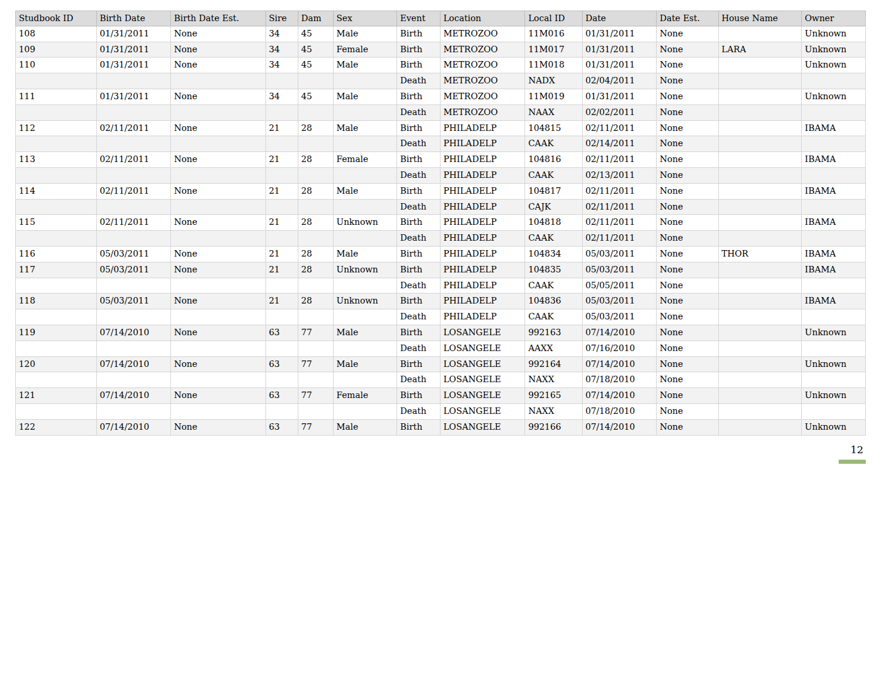| Studbook ID | Birth Date | Birth Date Est. | Sire | Dam | Sex | Event | Location | Local ID | Date | Date Est. | House Name | Owner |
| --- | --- | --- | --- | --- | --- | --- | --- | --- | --- | --- | --- | --- |
| 108 | 01/31/2011 | None | 34 | 45 | Male | Birth | METROZOO | 11M016 | 01/31/2011 | None | | Unknown |
| 109 | 01/31/2011 | None | 34 | 45 | Female | Birth | METROZOO | 11M017 | 01/31/2011 | None | LARA | Unknown |
| 110 | 01/31/2011 | None | 34 | 45 | Male | Birth | METROZOO | 11M018 | 01/31/2011 | None | | Unknown |
| | | | | | | Death | METROZOO | NADX | 02/04/2011 | None | | |
| 111 | 01/31/2011 | None | 34 | 45 | Male | Birth | METROZOO | 11M019 | 01/31/2011 | None | | Unknown |
| | | | | | | Death | METROZOO | NAAX | 02/02/2011 | None | | |
| 112 | 02/11/2011 | None | 21 | 28 | Male | Birth | PHILADELP | 104815 | 02/11/2011 | None | | IBAMA |
| | | | | | | Death | PHILADELP | CAAK | 02/14/2011 | None | | |
| 113 | 02/11/2011 | None | 21 | 28 | Female | Birth | PHILADELP | 104816 | 02/11/2011 | None | | IBAMA |
| | | | | | | Death | PHILADELP | CAAK | 02/13/2011 | None | | |
| 114 | 02/11/2011 | None | 21 | 28 | Male | Birth | PHILADELP | 104817 | 02/11/2011 | None | | IBAMA |
| | | | | | | Death | PHILADELP | CAJK | 02/11/2011 | None | | |
| 115 | 02/11/2011 | None | 21 | 28 | Unknown | Birth | PHILADELP | 104818 | 02/11/2011 | None | | IBAMA |
| | | | | | | Death | PHILADELP | CAAK | 02/11/2011 | None | | |
| 116 | 05/03/2011 | None | 21 | 28 | Male | Birth | PHILADELP | 104834 | 05/03/2011 | None | THOR | IBAMA |
| 117 | 05/03/2011 | None | 21 | 28 | Unknown | Birth | PHILADELP | 104835 | 05/03/2011 | None | | IBAMA |
| | | | | | | Death | PHILADELP | CAAK | 05/05/2011 | None | | |
| 118 | 05/03/2011 | None | 21 | 28 | Unknown | Birth | PHILADELP | 104836 | 05/03/2011 | None | | IBAMA |
| | | | | | | Death | PHILADELP | CAAK | 05/03/2011 | None | | |
| 119 | 07/14/2010 | None | 63 | 77 | Male | Birth | LOSANGELE | 992163 | 07/14/2010 | None | | Unknown |
| | | | | | | Death | LOSANGELE | AAXX | 07/16/2010 | None | | |
| 120 | 07/14/2010 | None | 63 | 77 | Male | Birth | LOSANGELE | 992164 | 07/14/2010 | None | | Unknown |
| | | | | | | Death | LOSANGELE | NAXX | 07/18/2010 | None | | |
| 121 | 07/14/2010 | None | 63 | 77 | Female | Birth | LOSANGELE | 992165 | 07/14/2010 | None | | Unknown |
| | | | | | | Death | LOSANGELE | NAXX | 07/18/2010 | None | | |
| 122 | 07/14/2010 | None | 63 | 77 | Male | Birth | LOSANGELE | 992166 | 07/14/2010 | None | | Unknown |
12